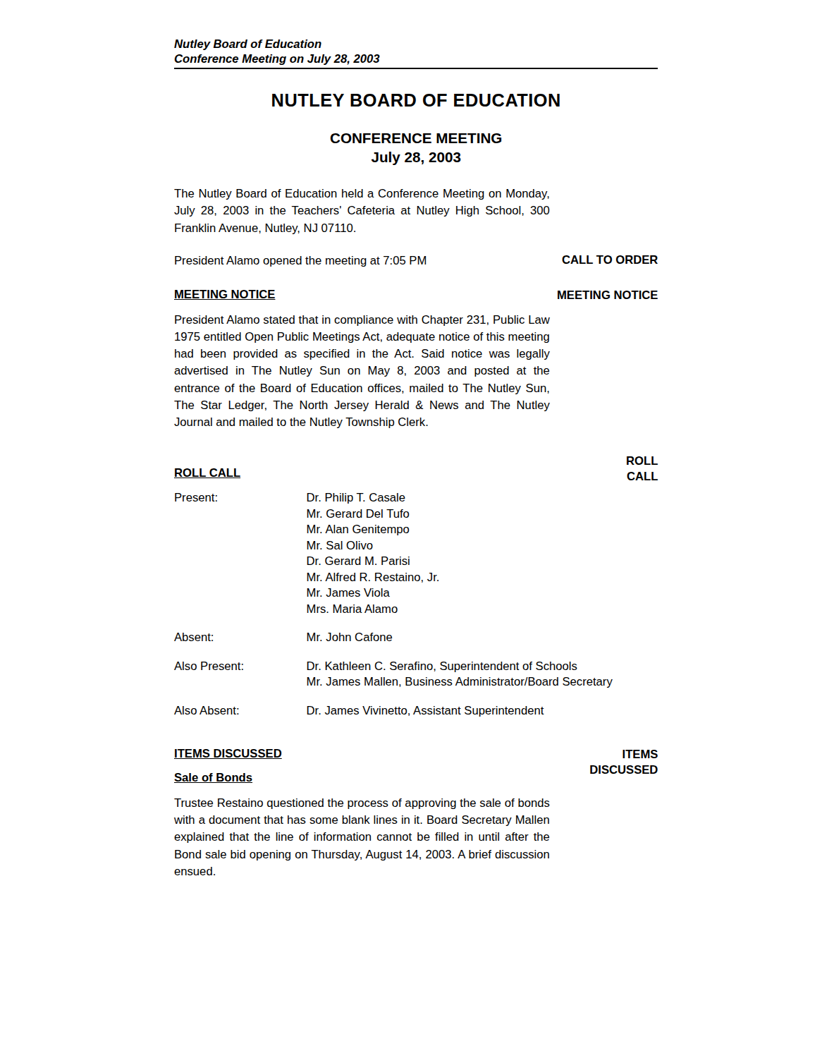Nutley Board of Education
Conference Meeting on July 28, 2003
NUTLEY BOARD OF EDUCATION
CONFERENCE MEETING
July 28, 2003
The Nutley Board of Education held a Conference Meeting on Monday, July 28, 2003 in the Teachers' Cafeteria at Nutley High School, 300 Franklin Avenue, Nutley, NJ 07110.
President Alamo opened the meeting at 7:05 PM
CALL TO ORDER
MEETING NOTICE
MEETING NOTICE
President Alamo stated that in compliance with Chapter 231, Public Law 1975 entitled Open Public Meetings Act, adequate notice of this meeting had been provided as specified in the Act. Said notice was legally advertised in The Nutley Sun on May 8, 2003 and posted at the entrance of the Board of Education offices, mailed to The Nutley Sun, The Star Ledger, The North Jersey Herald & News and The Nutley Journal and mailed to the Nutley Township Clerk.
ROLL CALL
ROLL
CALL
| Present: | Dr. Philip T. Casale Mr. Gerard Del Tufo Mr. Alan Genitempo Mr. Sal Olivo Dr. Gerard M. Parisi Mr. Alfred R. Restaino, Jr. Mr. James Viola Mrs. Maria Alamo |
| Absent: | Mr. John Cafone |
| Also Present: | Dr. Kathleen C. Serafino, Superintendent of Schools Mr. James Mallen, Business Administrator/Board Secretary |
| Also Absent: | Dr. James Vivinetto, Assistant Superintendent |
ITEMS DISCUSSED
ITEMS
DISCUSSED
Sale of Bonds
Trustee Restaino questioned the process of approving the sale of bonds with a document that has some blank lines in it. Board Secretary Mallen explained that the line of information cannot be filled in until after the Bond sale bid opening on Thursday, August 14, 2003. A brief discussion ensued.